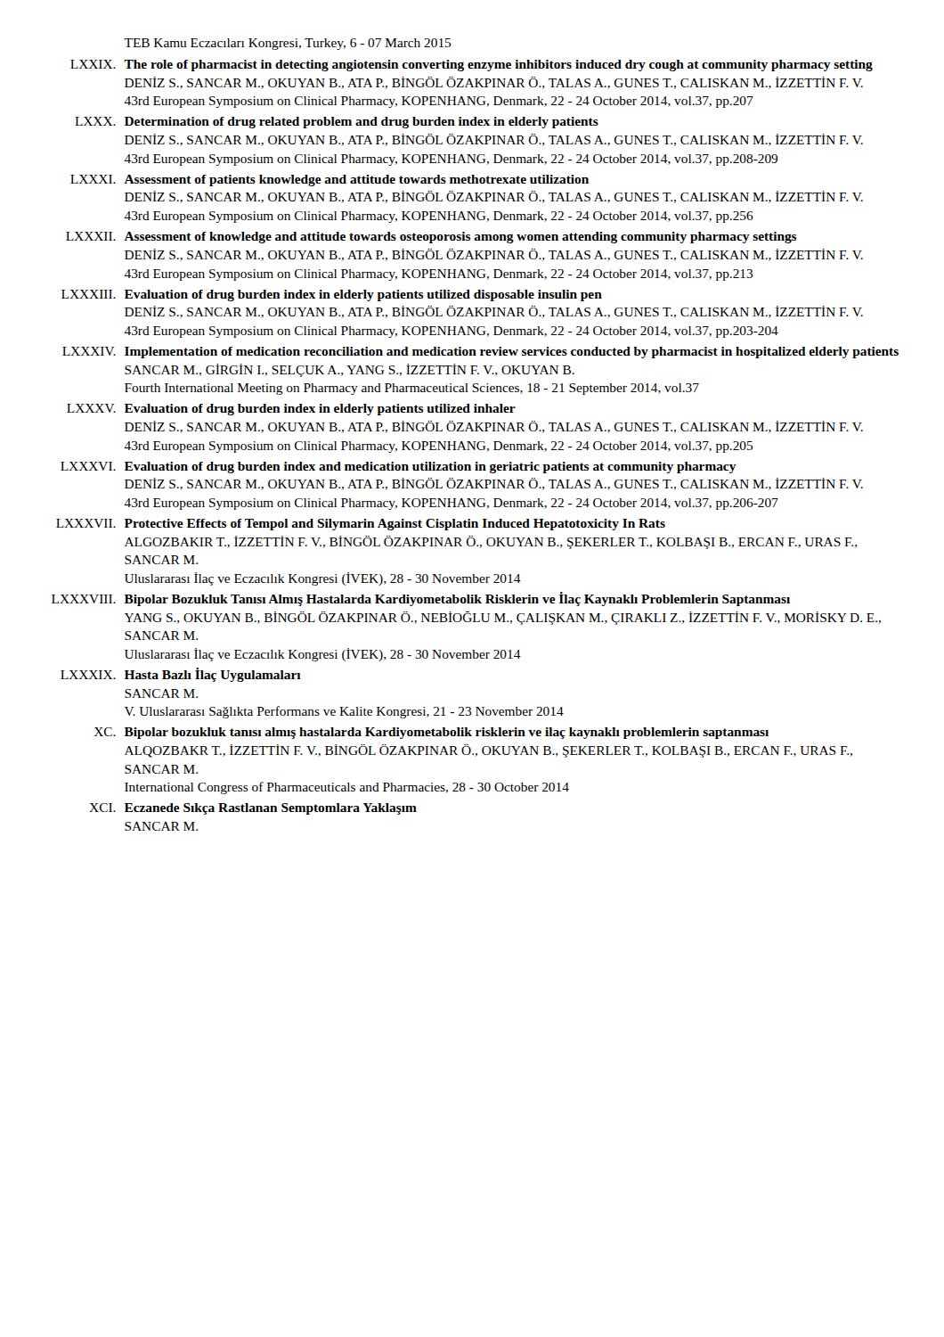TEB Kamu Eczacıları Kongresi, Turkey, 6 - 07 March 2015
LXXIX.
The role of pharmacist in detecting angiotensin converting enzyme inhibitors induced dry cough at community pharmacy setting
DENİZ S., SANCAR M., OKUYAN B., ATA P., BİNGÖL ÖZAKPINAR Ö., TALAS A., GUNES T., CALISKAN M., İZZETTİN F. V.
43rd European Symposium on Clinical Pharmacy, KOPENHANG, Denmark, 22 - 24 October 2014, vol.37, pp.207
LXXX.
Determination of drug related problem and drug burden index in elderly patients
DENİZ S., SANCAR M., OKUYAN B., ATA P., BİNGÖL ÖZAKPINAR Ö., TALAS A., GUNES T., CALISKAN M., İZZETTİN F. V.
43rd European Symposium on Clinical Pharmacy, KOPENHANG, Denmark, 22 - 24 October 2014, vol.37, pp.208-209
LXXXI.
Assessment of patients knowledge and attitude towards methotrexate utilization
DENİZ S., SANCAR M., OKUYAN B., ATA P., BİNGÖL ÖZAKPINAR Ö., TALAS A., GUNES T., CALISKAN M., İZZETTİN F. V.
43rd European Symposium on Clinical Pharmacy, KOPENHANG, Denmark, 22 - 24 October 2014, vol.37, pp.256
LXXXII.
Assessment of knowledge and attitude towards osteoporosis among women attending community pharmacy settings
DENİZ S., SANCAR M., OKUYAN B., ATA P., BİNGÖL ÖZAKPINAR Ö., TALAS A., GUNES T., CALISKAN M., İZZETTİN F. V.
43rd European Symposium on Clinical Pharmacy, KOPENHANG, Denmark, 22 - 24 October 2014, vol.37, pp.213
LXXXIII.
Evaluation of drug burden index in elderly patients utilized disposable insulin pen
DENİZ S., SANCAR M., OKUYAN B., ATA P., BİNGÖL ÖZAKPINAR Ö., TALAS A., GUNES T., CALISKAN M., İZZETTİN F. V.
43rd European Symposium on Clinical Pharmacy, KOPENHANG, Denmark, 22 - 24 October 2014, vol.37, pp.203-204
LXXXIV.
Implementation of medication reconciliation and medication review services conducted by pharmacist in hospitalized elderly patients
SANCAR M., GİRGİN I., SELÇUK A., YANG S., İZZETTİN F. V., OKUYAN B.
Fourth International Meeting on Pharmacy and Pharmaceutical Sciences, 18 - 21 September 2014, vol.37
LXXXV.
Evaluation of drug burden index in elderly patients utilized inhaler
DENİZ S., SANCAR M., OKUYAN B., ATA P., BİNGÖL ÖZAKPINAR Ö., TALAS A., GUNES T., CALISKAN M., İZZETTİN F. V.
43rd European Symposium on Clinical Pharmacy, KOPENHANG, Denmark, 22 - 24 October 2014, vol.37, pp.205
LXXXVI.
Evaluation of drug burden index and medication utilization in geriatric patients at community pharmacy
DENİZ S., SANCAR M., OKUYAN B., ATA P., BİNGÖL ÖZAKPINAR Ö., TALAS A., GUNES T., CALISKAN M., İZZETTİN F. V.
43rd European Symposium on Clinical Pharmacy, KOPENHANG, Denmark, 22 - 24 October 2014, vol.37, pp.206-207
LXXXVII.
Protective Effects of Tempol and Silymarin Against Cisplatin Induced Hepatotoxicity In Rats
ALGOZBAKIR T., İZZETTİN F. V., BİNGÖL ÖZAKPINAR Ö., OKUYAN B., ŞEKERLER T., KOLBAŞI B., ERCAN F., URAS F., SANCAR M.
Uluslararası İlaç ve Eczacılık Kongresi (İVEK), 28 - 30 November 2014
LXXXVIII.
Bipolar Bozukluk Tanısı Almış Hastalarda Kardiyometabolik Risklerin ve İlaç Kaynaklı Problemlerin Saptanması
YANG S., OKUYAN B., BİNGÖL ÖZAKPINAR Ö., NEBİOĞLU M., ÇALIŞKAN M., ÇIRAKLI Z., İZZETTİN F. V., MORİSKY D. E., SANCAR M.
Uluslararası İlaç ve Eczacılık Kongresi (İVEK), 28 - 30 November 2014
LXXXIX.
Hasta Bazlı İlaç Uygulamaları
SANCAR M.
V. Uluslararası Sağlıkta Performans ve Kalite Kongresi, 21 - 23 November 2014
XC.
Bipolar bozukluk tanısı almış hastalarda Kardiyometabolik risklerin ve ilaç kaynaklı problemlerin saptanması
ALQOZBAKR T., İZZETTİN F. V., BİNGÖL ÖZAKPINAR Ö., OKUYAN B., ŞEKERLER T., KOLBAŞI B., ERCAN F., URAS F., SANCAR M.
International Congress of Pharmaceuticals and Pharmacies, 28 - 30 October 2014
XCI.
Eczanede Sıkça Rastlanan Semptomlara Yaklaşım
SANCAR M.